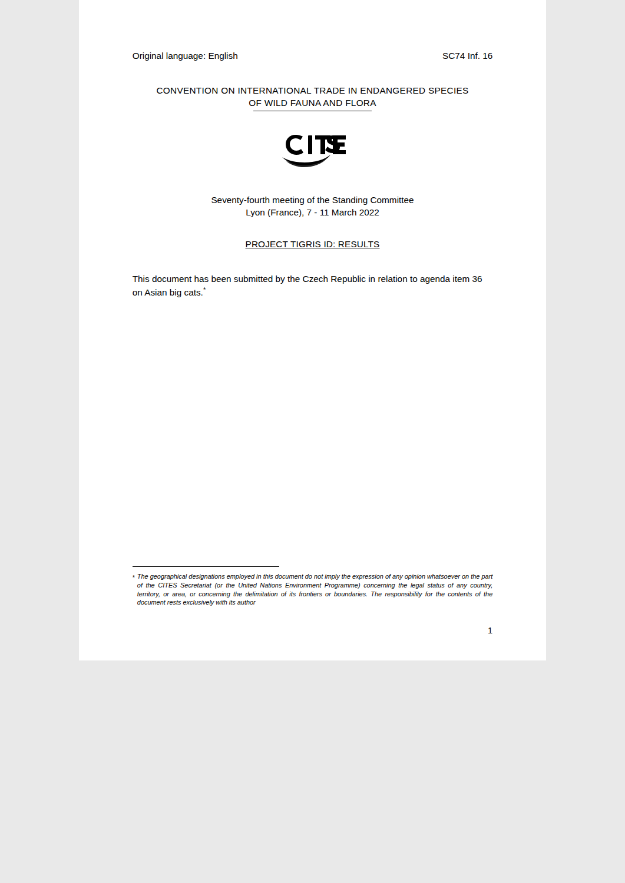Original language: English
SC74 Inf. 16
CONVENTION ON INTERNATIONAL TRADE IN ENDANGERED SPECIES
OF WILD FAUNA AND FLORA
Seventy-fourth meeting of the Standing Committee
Lyon (France), 7 - 11 March 2022
PROJECT TIGRIS ID: RESULTS
This document has been submitted by the Czech Republic in relation to agenda item 36 on Asian big cats.*
* The geographical designations employed in this document do not imply the expression of any opinion whatsoever on the part of the CITES Secretariat (or the United Nations Environment Programme) concerning the legal status of any country, territory, or area, or concerning the delimitation of its frontiers or boundaries. The responsibility for the contents of the document rests exclusively with its author
1